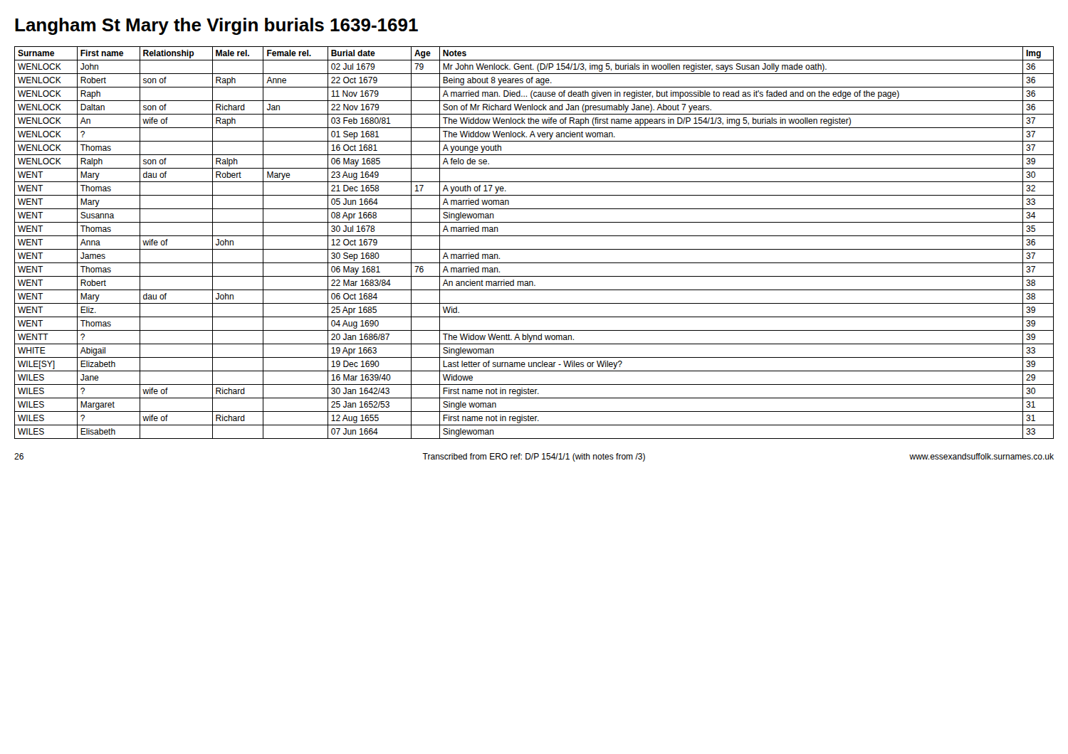Langham St Mary the Virgin burials 1639-1691
| Surname | First name | Relationship | Male rel. | Female rel. | Burial date | Age | Notes | Img |
| --- | --- | --- | --- | --- | --- | --- | --- | --- |
| WENLOCK | John | | | | 02 Jul 1679 | 79 | Mr John Wenlock. Gent. (D/P 154/1/3, img 5, burials in woollen register, says Susan Jolly made oath). | 36 |
| WENLOCK | Robert | son of | Raph | Anne | 22 Oct 1679 | | Being about 8 yeares of age. | 36 |
| WENLOCK | Raph | | | | 11 Nov 1679 | | A married man. Died... (cause of death given in register, but impossible to read as it's faded and on the edge of the page) | 36 |
| WENLOCK | Daltan | son of | Richard | Jan | 22 Nov 1679 | | Son of Mr Richard Wenlock and Jan (presumably Jane). About 7 years. | 36 |
| WENLOCK | An | wife of | Raph | | 03 Feb 1680/81 | | The Widdow Wenlock the wife of Raph (first name appears in D/P 154/1/3, img 5, burials in woollen register) | 37 |
| WENLOCK | ? | | | | 01 Sep 1681 | | The Widdow Wenlock. A very ancient woman. | 37 |
| WENLOCK | Thomas | | | | 16 Oct 1681 | | A younge youth | 37 |
| WENLOCK | Ralph | son of | Ralph | | 06 May 1685 | | A felo de se. | 39 |
| WENT | Mary | dau of | Robert | Marye | 23 Aug 1649 | | | 30 |
| WENT | Thomas | | | | 21 Dec 1658 | 17 | A youth of 17 ye. | 32 |
| WENT | Mary | | | | 05 Jun 1664 | | A married woman | 33 |
| WENT | Susanna | | | | 08 Apr 1668 | | Singlewoman | 34 |
| WENT | Thomas | | | | 30 Jul 1678 | | A married man | 35 |
| WENT | Anna | wife of | John | | 12 Oct 1679 | | | 36 |
| WENT | James | | | | 30 Sep 1680 | | A married man. | 37 |
| WENT | Thomas | | | | 06 May 1681 | 76 | A married man. | 37 |
| WENT | Robert | | | | 22 Mar 1683/84 | | An ancient married man. | 38 |
| WENT | Mary | dau of | John | | 06 Oct 1684 | | | 38 |
| WENT | Eliz. | | | | 25 Apr 1685 | | Wid. | 39 |
| WENT | Thomas | | | | 04 Aug 1690 | | | 39 |
| WENTT | ? | | | | 20 Jan 1686/87 | | The Widow Wentt. A blynd woman. | 39 |
| WHITE | Abigail | | | | 19 Apr 1663 | | Singlewoman | 33 |
| WILE[SY] | Elizabeth | | | | 19 Dec 1690 | | Last letter of surname unclear - Wiles or Wiley? | 39 |
| WILES | Jane | | | | 16 Mar 1639/40 | | Widowe | 29 |
| WILES | ? | wife of | Richard | | 30 Jan 1642/43 | | First name not in register. | 30 |
| WILES | Margaret | | | | 25 Jan 1652/53 | | Single woman | 31 |
| WILES | ? | wife of | Richard | | 12 Aug 1655 | | First name not in register. | 31 |
| WILES | Elisabeth | | | | 07 Jun 1664 | | Singlewoman | 33 |
26
Transcribed from ERO ref: D/P 154/1/1 (with notes from /3)
www.essexandsuffolk.surnames.co.uk